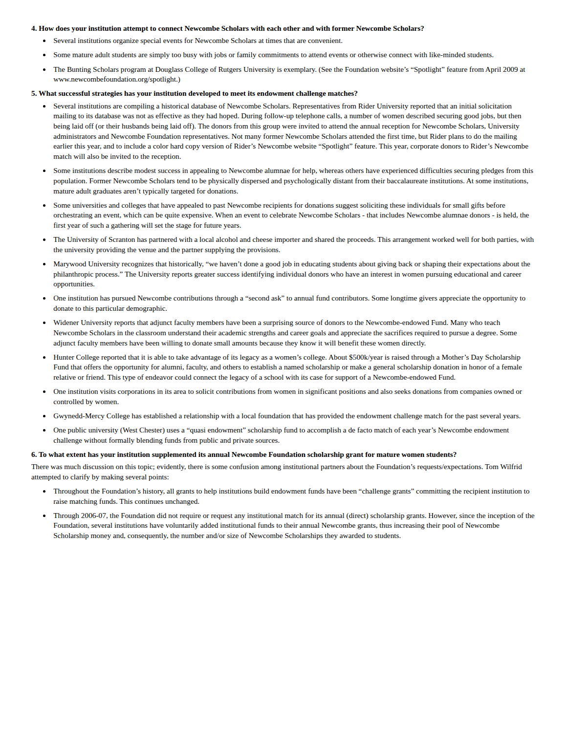4. How does your institution attempt to connect Newcombe Scholars with each other and with former Newcombe Scholars?
Several institutions organize special events for Newcombe Scholars at times that are convenient.
Some mature adult students are simply too busy with jobs or family commitments to attend events or otherwise connect with like-minded students.
The Bunting Scholars program at Douglass College of Rutgers University is exemplary. (See the Foundation website’s “Spotlight” feature from April 2009 at www.newcombefoundation.org/spotlight.)
5. What successful strategies has your institution developed to meet its endowment challenge matches?
Several institutions are compiling a historical database of Newcombe Scholars. Representatives from Rider University reported that an initial solicitation mailing to its database was not as effective as they had hoped. During follow-up telephone calls, a number of women described securing good jobs, but then being laid off (or their husbands being laid off). The donors from this group were invited to attend the annual reception for Newcombe Scholars, University administrators and Newcombe Foundation representatives. Not many former Newcombe Scholars attended the first time, but Rider plans to do the mailing earlier this year, and to include a color hard copy version of Rider’s Newcombe website “Spotlight” feature. This year, corporate donors to Rider’s Newcombe match will also be invited to the reception.
Some institutions describe modest success in appealing to Newcombe alumnae for help, whereas others have experienced difficulties securing pledges from this population. Former Newcombe Scholars tend to be physically dispersed and psychologically distant from their baccalaureate institutions. At some institutions, mature adult graduates aren’t typically targeted for donations.
Some universities and colleges that have appealed to past Newcombe recipients for donations suggest soliciting these individuals for small gifts before orchestrating an event, which can be quite expensive. When an event to celebrate Newcombe Scholars - that includes Newcombe alumnae donors - is held, the first year of such a gathering will set the stage for future years.
The University of Scranton has partnered with a local alcohol and cheese importer and shared the proceeds. This arrangement worked well for both parties, with the university providing the venue and the partner supplying the provisions.
Marywood University recognizes that historically, “we haven’t done a good job in educating students about giving back or shaping their expectations about the philanthropic process.” The University reports greater success identifying individual donors who have an interest in women pursuing educational and career opportunities.
One institution has pursued Newcombe contributions through a “second ask” to annual fund contributors. Some longtime givers appreciate the opportunity to donate to this particular demographic.
Widener University reports that adjunct faculty members have been a surprising source of donors to the Newcombe-endowed Fund. Many who teach Newcombe Scholars in the classroom understand their academic strengths and career goals and appreciate the sacrifices required to pursue a degree. Some adjunct faculty members have been willing to donate small amounts because they know it will benefit these women directly.
Hunter College reported that it is able to take advantage of its legacy as a women’s college. About $500k/year is raised through a Mother’s Day Scholarship Fund that offers the opportunity for alumni, faculty, and others to establish a named scholarship or make a general scholarship donation in honor of a female relative or friend. This type of endeavor could connect the legacy of a school with its case for support of a Newcombe-endowed Fund.
One institution visits corporations in its area to solicit contributions from women in significant positions and also seeks donations from companies owned or controlled by women.
Gwynedd-Mercy College has established a relationship with a local foundation that has provided the endowment challenge match for the past several years.
One public university (West Chester) uses a “quasi endowment” scholarship fund to accomplish a de facto match of each year’s Newcombe endowment challenge without formally blending funds from public and private sources.
6. To what extent has your institution supplemented its annual Newcombe Foundation scholarship grant for mature women students?
There was much discussion on this topic; evidently, there is some confusion among institutional partners about the Foundation’s requests/expectations. Tom Wilfrid attempted to clarify by making several points:
Throughout the Foundation’s history, all grants to help institutions build endowment funds have been “challenge grants” committing the recipient institution to raise matching funds. This continues unchanged.
Through 2006-07, the Foundation did not require or request any institutional match for its annual (direct) scholarship grants. However, since the inception of the Foundation, several institutions have voluntarily added institutional funds to their annual Newcombe grants, thus increasing their pool of Newcombe Scholarship money and, consequently, the number and/or size of Newcombe Scholarships they awarded to students.